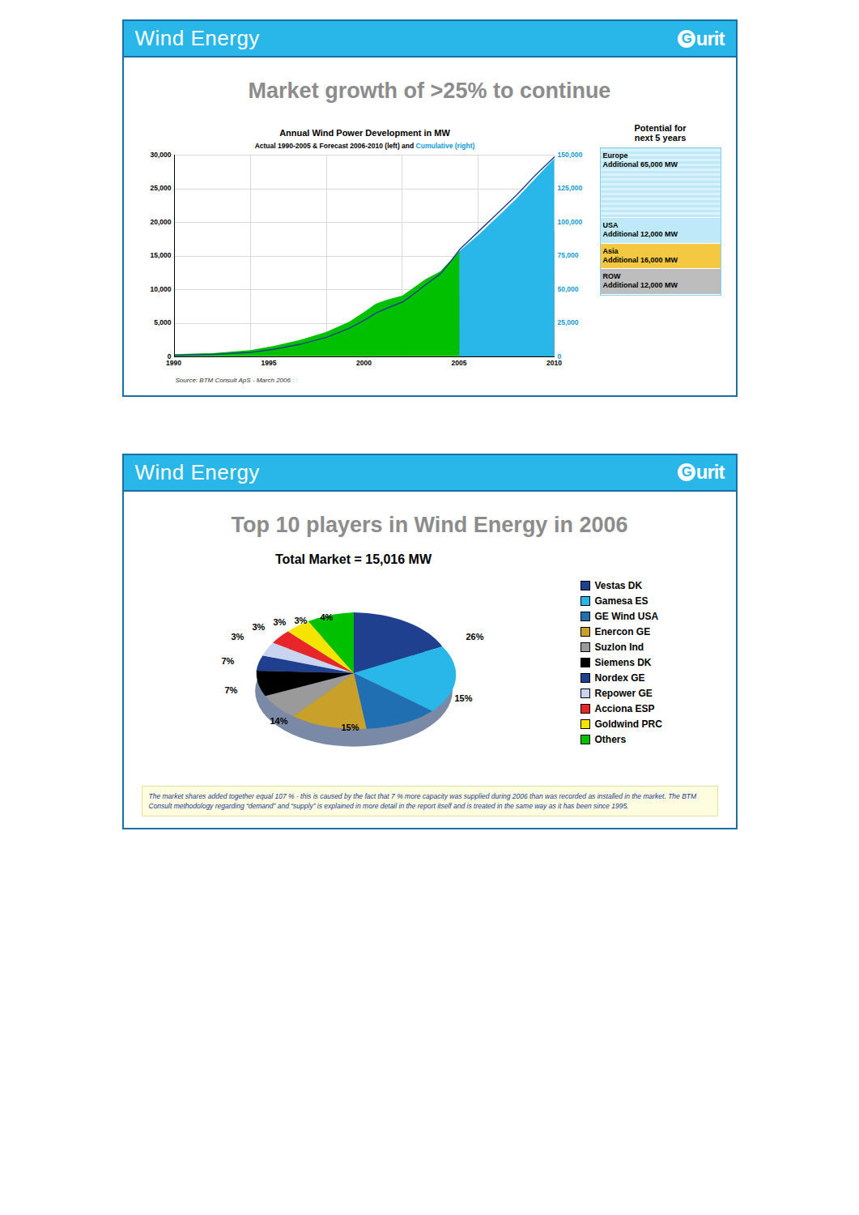Wind Energy
Gurit
Market growth of >25% to continue
Annual Wind Power Development in MW
Actual 1990-2005 & Forecast 2006-2010 (left) and Cumulative (right)
30,000 25,000 20,000 15,000 10,000 5,000 0
150,000 125,000 100,000 75,000 50,000 25,000 0
1990 1995 2000 2005 2010
Source: BTM Consult ApS - March 2006 ::
Potential for
next 5 years
Europe
Additional 65,000 MW
USA
Additional 12,000 MW
Asia
Additional 16,000 MW
ROW
Additional 12,000 MW
Wind Energy
Gurit
Top 10 players in Wind Energy in 2006
Total Market = 15,016 MW
26% 15% 15% 14% 7% 7% 3% 3% 3% 3% 4%
Vestas DK
Gamesa ES
GE Wind USA
Enercon GE
Suzlon Ind
Siemens DK
Nordex GE
Repower GE
Acciona ESP
Goldwind PRC
Others
The market shares added together equal 107 % - this is caused by the fact that 7 % more capacity was supplied during 2006 than was recorded as installed in the market. The BTM Consult methodology regarding “demand” and “supply” is explained in more detail in the report itself and is treated in the same way as it has been since 1995.